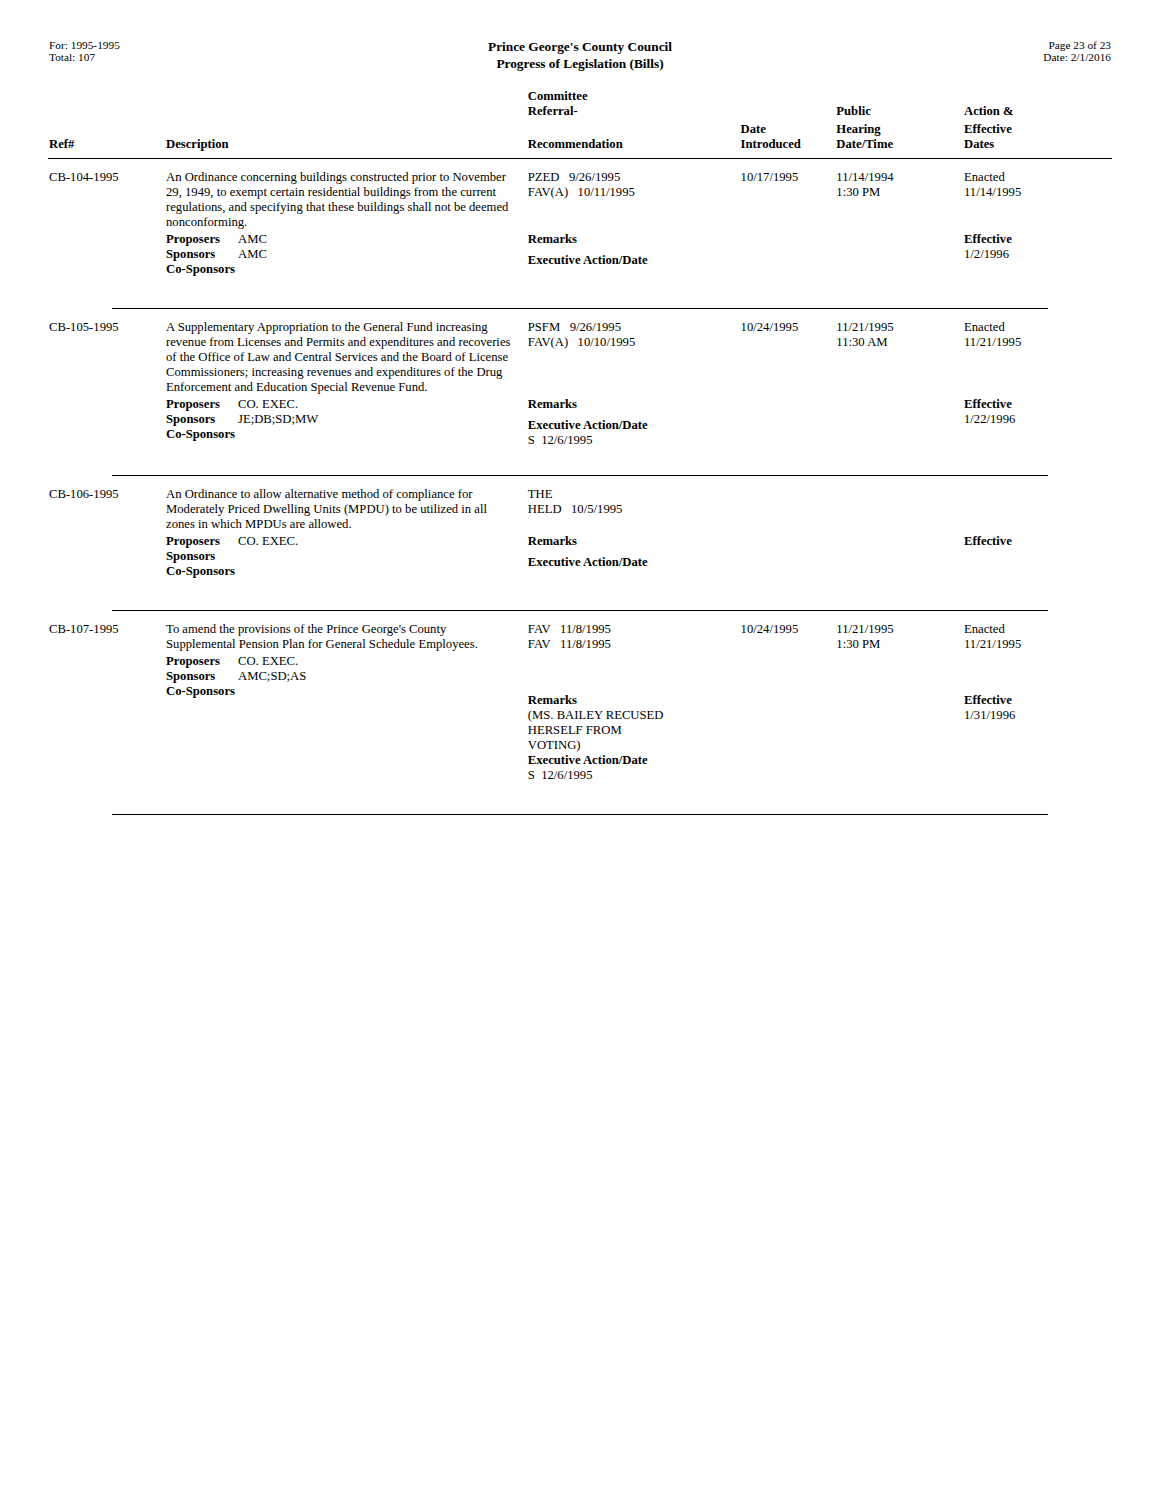| For: 1995-1995 Total: 107 | Prince George's County Council Progress of Legislation (Bills) | Page 23 of 23 Date: 2/1/2016 |
| | | Committee Referral- | | Public | Action & |
| Ref# | Description | Recommendation | Date Introduced | Hearing Date/Time | Effective Dates |
| CB-104-1995 | An Ordinance concerning buildings constructed prior to November 29, 1949, to exempt certain residential buildings from the current regulations, and specifying that these buildings shall not be deemed nonconforming. | PZED 9/26/1995 FAV(A) 10/11/1995 | 10/17/1995 | 11/14/1994 1:30 PM | Enacted 11/14/1995 |
| | / Proposers / AMC / / Sponsors / AMC / / Co-Sponsors / / | Remarks Executive Action/Date | | | Effective 1/2/1996 |
| CB-105-1995 | A Supplementary Appropriation to the General Fund increasing revenue from Licenses and Permits and expenditures and recoveries of the Office of Law and Central Services and the Board of License Commissioners; increasing revenues and expenditures of the Drug Enforcement and Education Special Revenue Fund. | PSFM 9/26/1995 FAV(A) 10/10/1995 | 10/24/1995 | 11/21/1995 11:30 AM | Enacted 11/21/1995 |
| | / Proposers / CO. EXEC. / / Sponsors / JE;DB;SD;MW / / Co-Sponsors / / | Remarks Executive Action/Date S 12/6/1995 | | | Effective 1/22/1996 |
| CB-106-1995 | An Ordinance to allow alternative method of compliance for Moderately Priced Dwelling Units (MPDU) to be utilized in all zones in which MPDUs are allowed. | THE HELD 10/5/1995 | | | |
| | / Proposers / CO. EXEC. / / Sponsors / / / Co-Sponsors / / | Remarks Executive Action/Date | | | Effective |
| CB-107-1995 | To amend the provisions of the Prince George's County Supplemental Pension Plan for General Schedule Employees. | FAV 11/8/1995 FAV 11/8/1995 | 10/24/1995 | 11/21/1995 1:30 PM | Enacted 11/21/1995 |
| | / Proposers / CO. EXEC. / / Sponsors / AMC;SD;AS / / Co-Sponsors / / | Remarks (MS. BAILEY RECUSED HERSELF FROM VOTING) Executive Action/Date S 12/6/1995 | | | Effective 1/31/1996 |